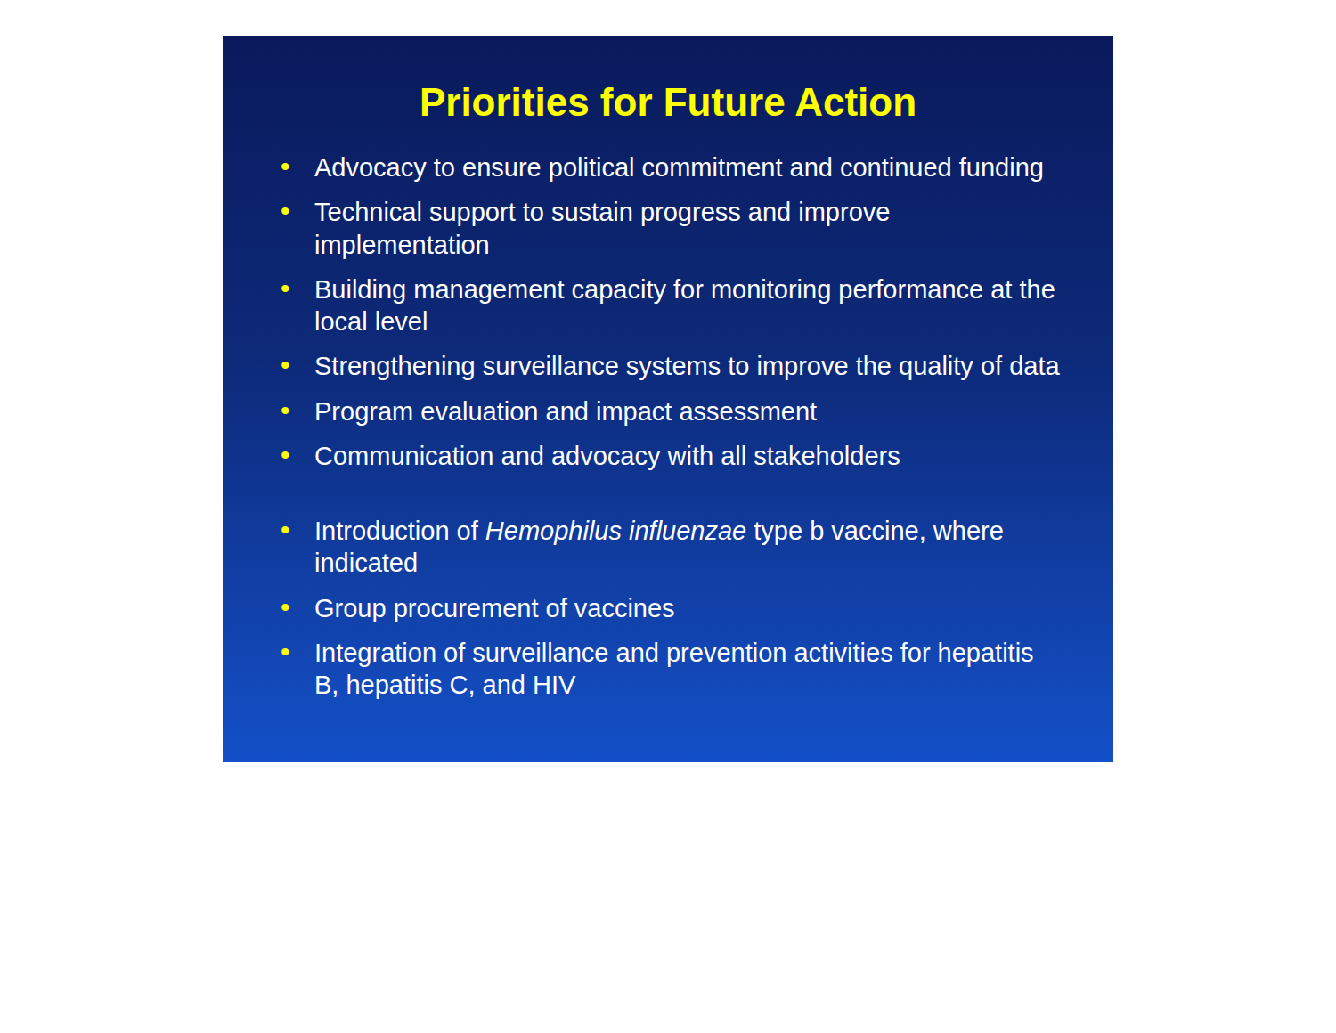Priorities for Future Action
Advocacy to ensure political commitment and continued funding
Technical support to sustain progress and improve implementation
Building management capacity for monitoring performance at the local level
Strengthening surveillance systems to improve the quality of data
Program evaluation and impact assessment
Communication and advocacy with all stakeholders
Introduction of Hemophilus influenzae type b vaccine, where indicated
Group procurement of vaccines
Integration of surveillance and prevention activities for hepatitis B, hepatitis C, and HIV